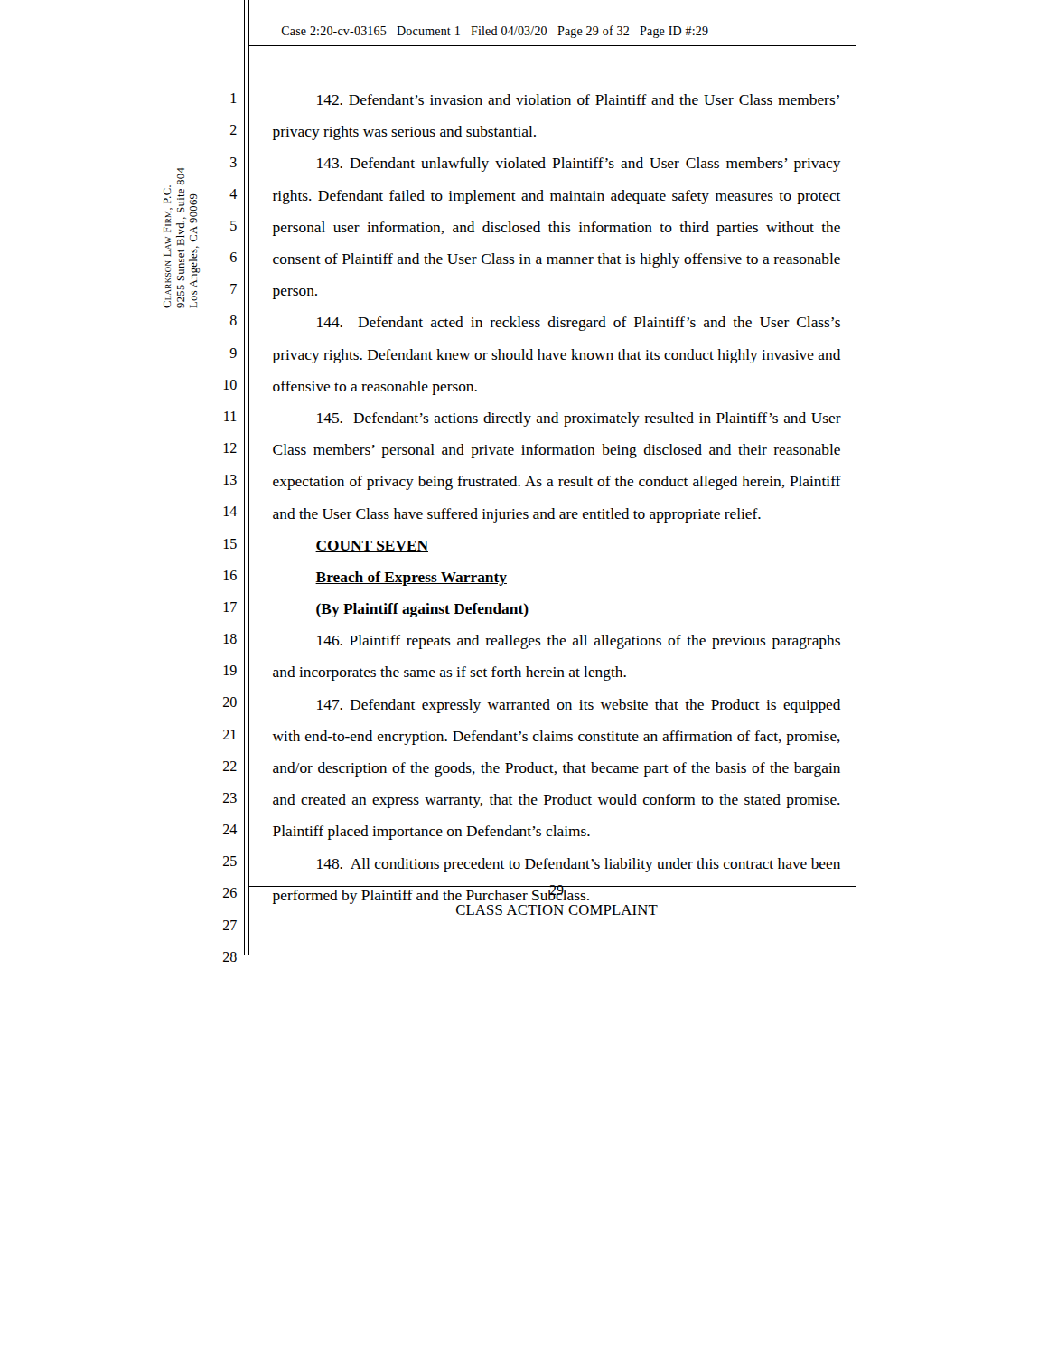Case 2:20-cv-03165 Document 1 Filed 04/03/20 Page 29 of 32 Page ID #:29
1
2
3
4
5
6
7
8
9
10
11
12
13
14
15
16
17
18
19
20
21
22
23
24
25
26
27
28
Clarkson Law Firm, P.C. 9255 Sunset Blvd., Suite 804 Los Angeles, CA 90069
142. Defendant’s invasion and violation of Plaintiff and the User Class members’ privacy rights was serious and substantial.
143. Defendant unlawfully violated Plaintiff’s and User Class members’ privacy rights. Defendant failed to implement and maintain adequate safety measures to protect personal user information, and disclosed this information to third parties without the consent of Plaintiff and the User Class in a manner that is highly offensive to a reasonable person.
144. Defendant acted in reckless disregard of Plaintiff’s and the User Class’s privacy rights. Defendant knew or should have known that its conduct highly invasive and offensive to a reasonable person.
145. Defendant’s actions directly and proximately resulted in Plaintiff’s and User Class members’ personal and private information being disclosed and their reasonable expectation of privacy being frustrated. As a result of the conduct alleged herein, Plaintiff and the User Class have suffered injuries and are entitled to appropriate relief.
COUNT SEVEN
Breach of Express Warranty
(By Plaintiff against Defendant)
146. Plaintiff repeats and realleges the all allegations of the previous paragraphs and incorporates the same as if set forth herein at length.
147. Defendant expressly warranted on its website that the Product is equipped with end-to-end encryption. Defendant’s claims constitute an affirmation of fact, promise, and/or description of the goods, the Product, that became part of the basis of the bargain and created an express warranty, that the Product would conform to the stated promise. Plaintiff placed importance on Defendant’s claims.
148. All conditions precedent to Defendant’s liability under this contract have been performed by Plaintiff and the Purchaser Subclass.
29
CLASS ACTION COMPLAINT